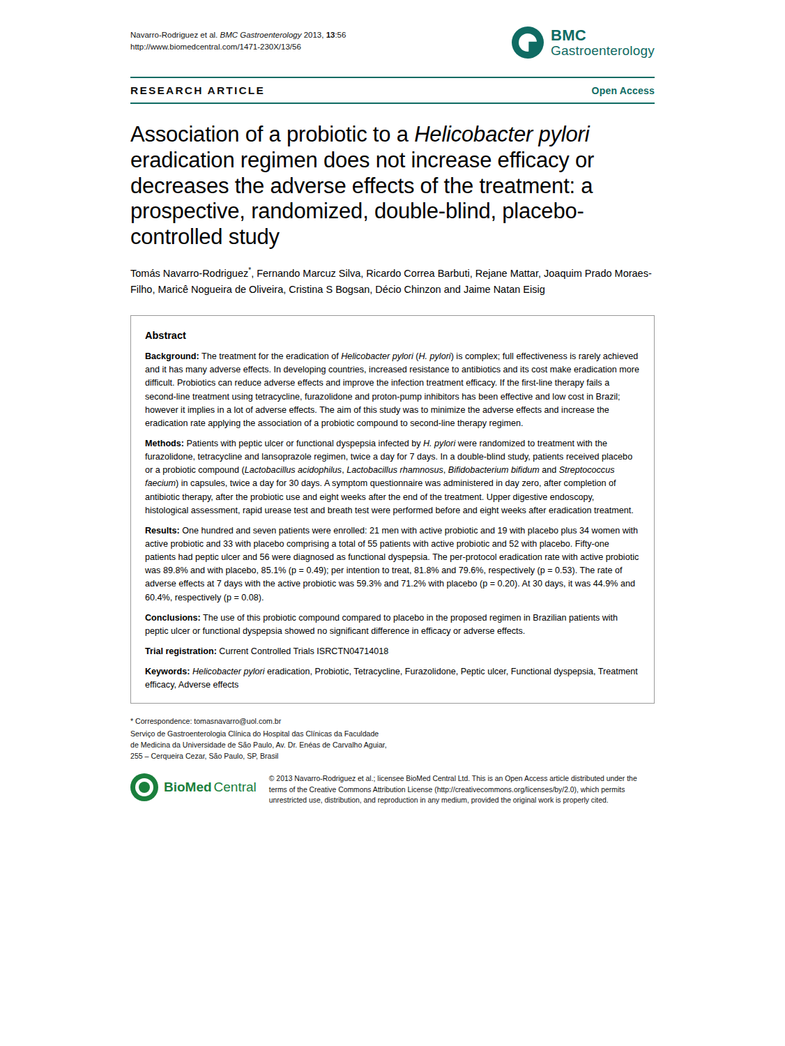Navarro-Rodriguez et al. BMC Gastroenterology 2013, 13:56
http://www.biomedcentral.com/1471-230X/13/56
BMC
Gastroenterology
RESEARCH ARTICLE
Open Access
Association of a probiotic to a Helicobacter pylori eradication regimen does not increase efficacy or decreases the adverse effects of the treatment: a prospective, randomized, double-blind, placebo-controlled study
Tomás Navarro-Rodriguez*, Fernando Marcuz Silva, Ricardo Correa Barbuti, Rejane Mattar, Joaquim Prado Moraes-Filho, Maricê Nogueira de Oliveira, Cristina S Bogsan, Décio Chinzon and Jaime Natan Eisig
Abstract
Background: The treatment for the eradication of Helicobacter pylori (H. pylori) is complex; full effectiveness is rarely achieved and it has many adverse effects. In developing countries, increased resistance to antibiotics and its cost make eradication more difficult. Probiotics can reduce adverse effects and improve the infection treatment efficacy. If the first-line therapy fails a second-line treatment using tetracycline, furazolidone and proton-pump inhibitors has been effective and low cost in Brazil; however it implies in a lot of adverse effects. The aim of this study was to minimize the adverse effects and increase the eradication rate applying the association of a probiotic compound to second-line therapy regimen.
Methods: Patients with peptic ulcer or functional dyspepsia infected by H. pylori were randomized to treatment with the furazolidone, tetracycline and lansoprazole regimen, twice a day for 7 days. In a double-blind study, patients received placebo or a probiotic compound (Lactobacillus acidophilus, Lactobacillus rhamnosus, Bifidobacterium bifidum and Streptococcus faecium) in capsules, twice a day for 30 days. A symptom questionnaire was administered in day zero, after completion of antibiotic therapy, after the probiotic use and eight weeks after the end of the treatment. Upper digestive endoscopy, histological assessment, rapid urease test and breath test were performed before and eight weeks after eradication treatment.
Results: One hundred and seven patients were enrolled: 21 men with active probiotic and 19 with placebo plus 34 women with active probiotic and 33 with placebo comprising a total of 55 patients with active probiotic and 52 with placebo. Fifty-one patients had peptic ulcer and 56 were diagnosed as functional dyspepsia. The per-protocol eradication rate with active probiotic was 89.8% and with placebo, 85.1% (p = 0.49); per intention to treat, 81.8% and 79.6%, respectively (p = 0.53). The rate of adverse effects at 7 days with the active probiotic was 59.3% and 71.2% with placebo (p = 0.20). At 30 days, it was 44.9% and 60.4%, respectively (p = 0.08).
Conclusions: The use of this probiotic compound compared to placebo in the proposed regimen in Brazilian patients with peptic ulcer or functional dyspepsia showed no significant difference in efficacy or adverse effects.
Trial registration: Current Controlled Trials ISRCTN04714018
Keywords: Helicobacter pylori eradication, Probiotic, Tetracycline, Furazolidone, Peptic ulcer, Functional dyspepsia, Treatment efficacy, Adverse effects
* Correspondence: tomasnavarro@uol.com.br
Serviço de Gastroenterologia Clínica do Hospital das Clínicas da Faculdade
de Medicina da Universidade de São Paulo, Av. Dr. Enéas de Carvalho Aguiar,
255 – Cerqueira Cezar, São Paulo, SP, Brasil
BioMed Central
© 2013 Navarro-Rodriguez et al.; licensee BioMed Central Ltd. This is an Open Access article distributed under the terms of the Creative Commons Attribution License (http://creativecommons.org/licenses/by/2.0), which permits unrestricted use, distribution, and reproduction in any medium, provided the original work is properly cited.